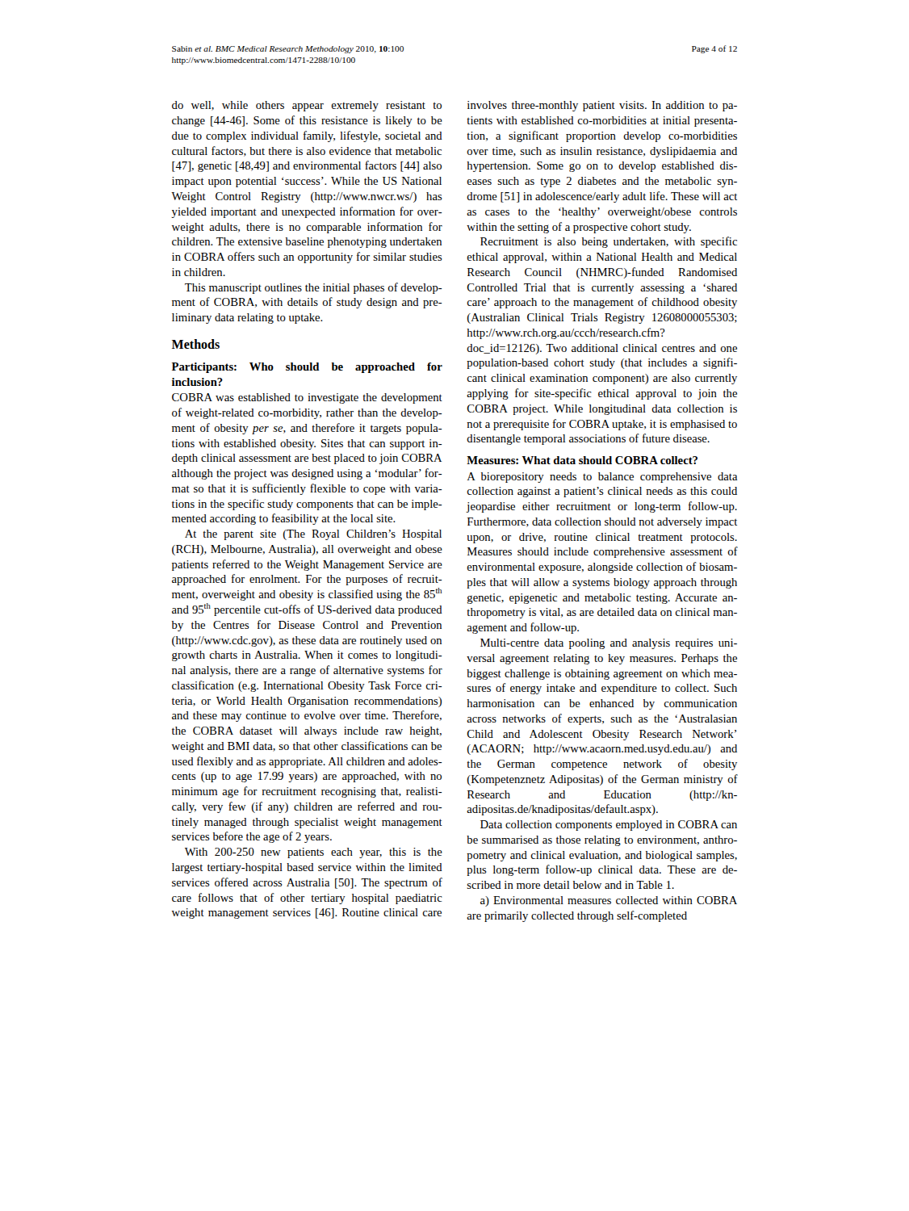Sabin et al. BMC Medical Research Methodology 2010, 10:100
http://www.biomedcentral.com/1471-2288/10/100
Page 4 of 12
do well, while others appear extremely resistant to change [44-46]. Some of this resistance is likely to be due to complex individual family, lifestyle, societal and cultural factors, but there is also evidence that metabolic [47], genetic [48,49] and environmental factors [44] also impact upon potential ‘success’. While the US National Weight Control Registry (http://www.nwcr.ws/) has yielded important and unexpected information for overweight adults, there is no comparable information for children. The extensive baseline phenotyping undertaken in COBRA offers such an opportunity for similar studies in children.
This manuscript outlines the initial phases of development of COBRA, with details of study design and preliminary data relating to uptake.
Methods
Participants: Who should be approached for inclusion?
COBRA was established to investigate the development of weight-related co-morbidity, rather than the development of obesity per se, and therefore it targets populations with established obesity. Sites that can support in-depth clinical assessment are best placed to join COBRA although the project was designed using a ‘modular’ format so that it is sufficiently flexible to cope with variations in the specific study components that can be implemented according to feasibility at the local site.
At the parent site (The Royal Children’s Hospital (RCH), Melbourne, Australia), all overweight and obese patients referred to the Weight Management Service are approached for enrolment. For the purposes of recruitment, overweight and obesity is classified using the 85th and 95th percentile cut-offs of US-derived data produced by the Centres for Disease Control and Prevention (http://www.cdc.gov), as these data are routinely used on growth charts in Australia. When it comes to longitudinal analysis, there are a range of alternative systems for classification (e.g. International Obesity Task Force criteria, or World Health Organisation recommendations) and these may continue to evolve over time. Therefore, the COBRA dataset will always include raw height, weight and BMI data, so that other classifications can be used flexibly and as appropriate. All children and adolescents (up to age 17.99 years) are approached, with no minimum age for recruitment recognising that, realistically, very few (if any) children are referred and routinely managed through specialist weight management services before the age of 2 years.
With 200-250 new patients each year, this is the largest tertiary-hospital based service within the limited services offered across Australia [50]. The spectrum of care follows that of other tertiary hospital paediatric weight management services [46]. Routine clinical care involves three-monthly patient visits. In addition to patients with established co-morbidities at initial presentation, a significant proportion develop co-morbidities over time, such as insulin resistance, dyslipidaemia and hypertension. Some go on to develop established diseases such as type 2 diabetes and the metabolic syndrome [51] in adolescence/early adult life. These will act as cases to the ‘healthy’ overweight/obese controls within the setting of a prospective cohort study.
Recruitment is also being undertaken, with specific ethical approval, within a National Health and Medical Research Council (NHMRC)-funded Randomised Controlled Trial that is currently assessing a ‘shared care’ approach to the management of childhood obesity (Australian Clinical Trials Registry 12608000055303; http://www.rch.org.au/ccch/research.cfm?doc_id=12126). Two additional clinical centres and one population-based cohort study (that includes a significant clinical examination component) are also currently applying for site-specific ethical approval to join the COBRA project. While longitudinal data collection is not a prerequisite for COBRA uptake, it is emphasised to disentangle temporal associations of future disease.
Measures: What data should COBRA collect?
A biorepository needs to balance comprehensive data collection against a patient’s clinical needs as this could jeopardise either recruitment or long-term follow-up. Furthermore, data collection should not adversely impact upon, or drive, routine clinical treatment protocols. Measures should include comprehensive assessment of environmental exposure, alongside collection of biosamples that will allow a systems biology approach through genetic, epigenetic and metabolic testing. Accurate anthropometry is vital, as are detailed data on clinical management and follow-up.
Multi-centre data pooling and analysis requires universal agreement relating to key measures. Perhaps the biggest challenge is obtaining agreement on which measures of energy intake and expenditure to collect. Such harmonisation can be enhanced by communication across networks of experts, such as the ‘Australasian Child and Adolescent Obesity Research Network’ (ACAORN; http://www.acaorn.med.usyd.edu.au/) and the German competence network of obesity (Kompetenznetz Adipositas) of the German ministry of Research and Education (http://kn-adipositas.de/knadipositas/default.aspx).
Data collection components employed in COBRA can be summarised as those relating to environment, anthropometry and clinical evaluation, and biological samples, plus long-term follow-up clinical data. These are described in more detail below and in Table 1.
a) Environmental measures collected within COBRA are primarily collected through self-completed